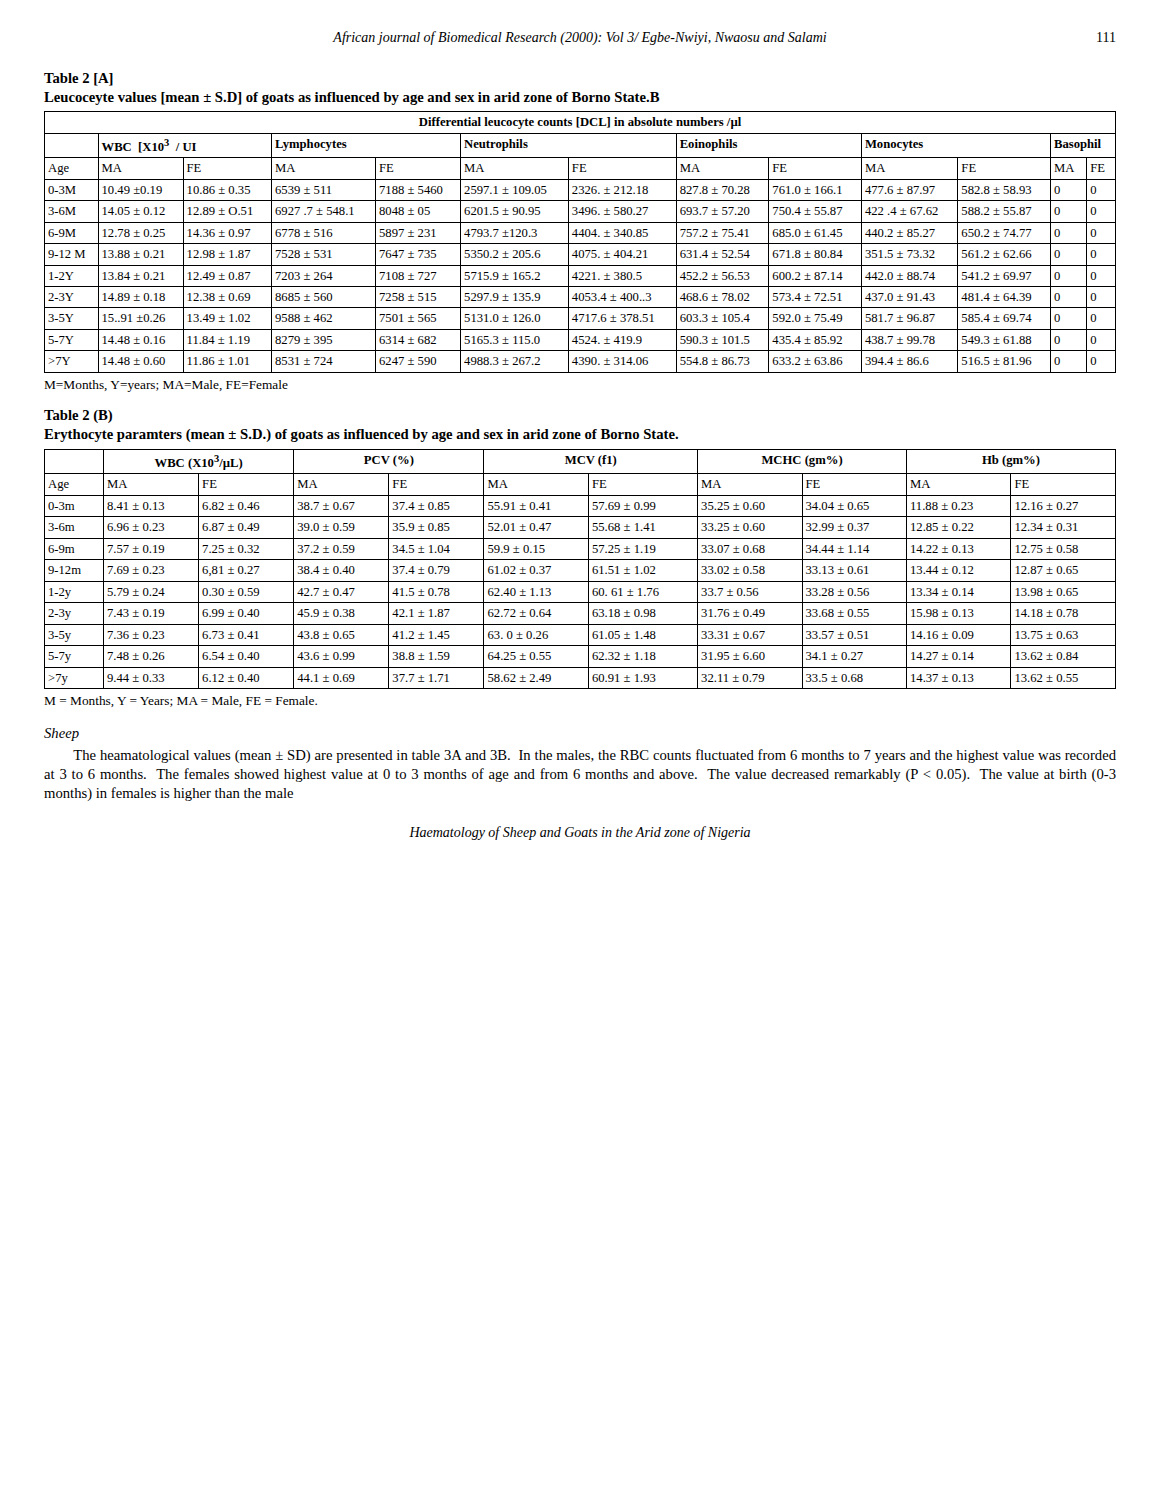African journal of Biomedical Research (2000): Vol 3/ Egbe-Nwiyi, Nwaosu and Salami 111
Table 2 [A]
Leucoceyte values [mean ± S.D] of goats as influenced by age and sex in arid zone of Borno State.B
| Differential leucocyte counts [DCL] in absolute numbers /µl |
| | WBC [X10 3 / UI | Lymphocytes | Neutrophils | Eoinophils | Monocytes | Basophil |
| Age | MA | FE | MA | FE | MA | FE | MA | FE | MA | FE | MA | FE |
| 0-3M | 10.49 ±0.19 | 10.86 ± 0.35 | 6539 ± 511 | 7188 ± 5460 | 2597.1 ± 109.05 | 2326. ± 212.18 | 827.8 ± 70.28 | 761.0 ± 166.1 | 477.6 ± 87.97 | 582.8 ± 58.93 | 0 | 0 |
| 3-6M | 14.05 ± 0.12 | 12.89 ± O.51 | 6927 .7 ± 548.1 | 8048 ± 05 | 6201.5 ± 90.95 | 3496. ± 580.27 | 693.7 ± 57.20 | 750.4 ± 55.87 | 422 .4 ± 67.62 | 588.2 ± 55.87 | 0 | 0 |
| 6-9M | 12.78 ± 0.25 | 14.36 ± 0.97 | 6778 ± 516 | 5897 ± 231 | 4793.7 ±120.3 | 4404. ± 340.85 | 757.2 ± 75.41 | 685.0 ± 61.45 | 440.2 ± 85.27 | 650.2 ± 74.77 | 0 | 0 |
| 9-12 M | 13.88 ± 0.21 | 12.98 ± 1.87 | 7528 ± 531 | 7647 ± 735 | 5350.2 ± 205.6 | 4075. ± 404.21 | 631.4 ± 52.54 | 671.8 ± 80.84 | 351.5 ± 73.32 | 561.2 ± 62.66 | 0 | 0 |
| 1-2Y | 13.84 ± 0.21 | 12.49 ± 0.87 | 7203 ± 264 | 7108 ± 727 | 5715.9 ± 165.2 | 4221. ± 380.5 | 452.2 ± 56.53 | 600.2 ± 87.14 | 442.0 ± 88.74 | 541.2 ± 69.97 | 0 | 0 |
| 2-3Y | 14.89 ± 0.18 | 12.38 ± 0.69 | 8685 ± 560 | 7258 ± 515 | 5297.9 ± 135.9 | 4053.4 ± 400..3 | 468.6 ± 78.02 | 573.4 ± 72.51 | 437.0 ± 91.43 | 481.4 ± 64.39 | 0 | 0 |
| 3-5Y | 15..91 ±0.26 | 13.49 ± 1.02 | 9588 ± 462 | 7501 ± 565 | 5131.0 ± 126.0 | 4717.6 ± 378.51 | 603.3 ± 105.4 | 592.0 ± 75.49 | 581.7 ± 96.87 | 585.4 ± 69.74 | 0 | 0 |
| 5-7Y | 14.48 ± 0.16 | 11.84 ± 1.19 | 8279 ± 395 | 6314 ± 682 | 5165.3 ± 115.0 | 4524. ± 419.9 | 590.3 ± 101.5 | 435.4 ± 85.92 | 438.7 ± 99.78 | 549.3 ± 61.88 | 0 | 0 |
| >7Y | 14.48 ± 0.60 | 11.86 ± 1.01 | 8531 ± 724 | 6247 ± 590 | 4988.3 ± 267.2 | 4390. ± 314.06 | 554.8 ± 86.73 | 633.2 ± 63.86 | 394.4 ± 86.6 | 516.5 ± 81.96 | 0 | 0 |
M=Months, Y=years; MA=Male, FE=Female
Table 2 (B)
Erythocyte paramters (mean ± S.D.) of goats as influenced by age and sex in arid zone of Borno State.
| | WBC (X10 3 /µL) | PCV (%) | MCV (f1) | MCHC (gm%) | Hb (gm%) |
| Age | MA | FE | MA | FE | MA | FE | MA | FE | MA | FE |
| 0-3m | 8.41 ± 0.13 | 6.82 ± 0.46 | 38.7 ± 0.67 | 37.4 ± 0.85 | 55.91 ± 0.41 | 57.69 ± 0.99 | 35.25 ± 0.60 | 34.04 ± 0.65 | 11.88 ± 0.23 | 12.16 ± 0.27 |
| 3-6m | 6.96 ± 0.23 | 6.87 ± 0.49 | 39.0 ± 0.59 | 35.9 ± 0.85 | 52.01 ± 0.47 | 55.68 ± 1.41 | 33.25 ± 0.60 | 32.99 ± 0.37 | 12.85 ± 0.22 | 12.34 ± 0.31 |
| 6-9m | 7.57 ± 0.19 | 7.25 ± 0.32 | 37.2 ± 0.59 | 34.5 ± 1.04 | 59.9 ± 0.15 | 57.25 ± 1.19 | 33.07 ± 0.68 | 34.44 ± 1.14 | 14.22 ± 0.13 | 12.75 ± 0.58 |
| 9-12m | 7.69 ± 0.23 | 6,81 ± 0.27 | 38.4 ± 0.40 | 37.4 ± 0.79 | 61.02 ± 0.37 | 61.51 ± 1.02 | 33.02 ± 0.58 | 33.13 ± 0.61 | 13.44 ± 0.12 | 12.87 ± 0.65 |
| 1-2y | 5.79 ± 0.24 | 0.30 ± 0.59 | 42.7 ± 0.47 | 41.5 ± 0.78 | 62.40 ± 1.13 | 60. 61 ± 1.76 | 33.7 ± 0.56 | 33.28 ± 0.56 | 13.34 ± 0.14 | 13.98 ± 0.65 |
| 2-3y | 7.43 ± 0.19 | 6.99 ± 0.40 | 45.9 ± 0.38 | 42.1 ± 1.87 | 62.72 ± 0.64 | 63.18 ± 0.98 | 31.76 ± 0.49 | 33.68 ± 0.55 | 15.98 ± 0.13 | 14.18 ± 0.78 |
| 3-5y | 7.36 ± 0.23 | 6.73 ± 0.41 | 43.8 ± 0.65 | 41.2 ± 1.45 | 63. 0 ± 0.26 | 61.05 ± 1.48 | 33.31 ± 0.67 | 33.57 ± 0.51 | 14.16 ± 0.09 | 13.75 ± 0.63 |
| 5-7y | 7.48 ± 0.26 | 6.54 ± 0.40 | 43.6 ± 0.99 | 38.8 ± 1.59 | 64.25 ± 0.55 | 62.32 ± 1.18 | 31.95 ± 6.60 | 34.1 ± 0.27 | 14.27 ± 0.14 | 13.62 ± 0.84 |
| >7y | 9.44 ± 0.33 | 6.12 ± 0.40 | 44.1 ± 0.69 | 37.7 ± 1.71 | 58.62 ± 2.49 | 60.91 ± 1.93 | 32.11 ± 0.79 | 33.5 ± 0.68 | 14.37 ± 0.13 | 13.62 ± 0.55 |
M = Months, Y = Years; MA = Male, FE = Female.
Sheep
The heamatological values (mean ± SD) are presented in table 3A and 3B. In the males, the RBC counts fluctuated from 6 months to 7 years and the highest value was recorded at 3 to 6 months. The females showed highest value at 0 to 3 months of age and from 6 months and above. The value decreased remarkably (P < 0.05). The value at birth (0-3 months) in females is higher than the male
Haematology of Sheep and Goats in the Arid zone of Nigeria